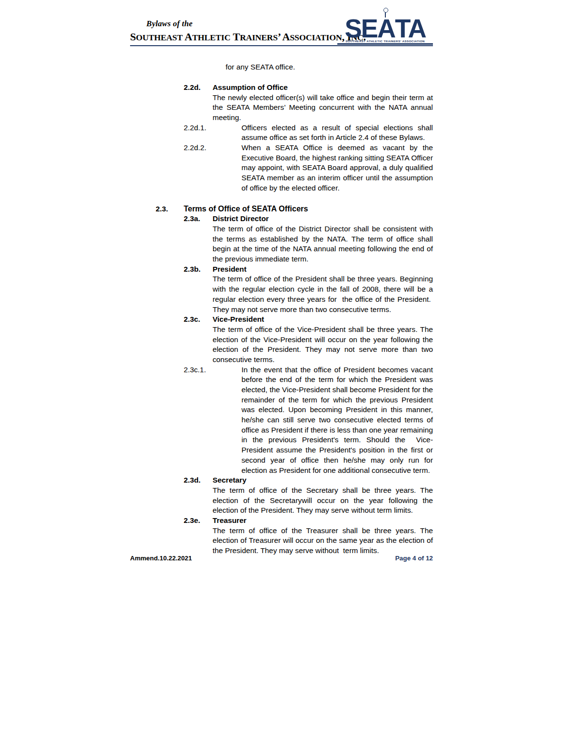Bylaws of the
SOUTHEAST ATHLETIC TRAINERS’ ASSOCIATION, INC.
SEA TA
SOUTHEAST ATHLETIC TRAINERS' ASSOCIATION
for any SEATA office.
2.2d. Assumption of Office
The newly elected officer(s) will take office and begin their term at the SEATA Members’ Meeting concurrent with the NATA annual meeting.
2.2d.1. Officers elected as a result of special elections shall assume office as set forth in Article 2.4 of these Bylaws.
2.2d.2. When a SEATA Office is deemed as vacant by the Executive Board, the highest ranking sitting SEATA Officer may appoint, with SEATA Board approval, a duly qualified SEATA member as an interim officer until the assumption of office by the elected officer.
2.3. Terms of Office of SEATA Officers
2.3a. District Director
The term of office of the District Director shall be consistent with the terms as established by the NATA. The term of office shall begin at the time of the NATA annual meeting following the end of the previous immediate term.
2.3b. President
The term of office of the President shall be three years. Beginning with the regular election cycle in the fall of 2008, there will be a regular election every three years for the office of the President. They may not serve more than two consecutive terms.
2.3c. Vice-President
The term of office of the Vice-President shall be three years. The election of the Vice-President will occur on the year following the election of the President. They may not serve more than two consecutive terms.
2.3c.1. In the event that the office of President becomes vacant before the end of the term for which the President was elected, the Vice-President shall become President for the remainder of the term for which the previous President was elected. Upon becoming President in this manner, he/she can still serve two consecutive elected terms of office as President if there is less than one year remaining in the previous President's term. Should the Vice-President assume the President's position in the first or second year of office then he/she may only run for election as President for one additional consecutive term.
2.3d. Secretary
The term of office of the Secretary shall be three years. The election of the Secretarywill occur on the year following the election of the President. They may serve without term limits.
2.3e. Treasurer
The term of office of the Treasurer shall be three years. The election of Treasurer will occur on the same year as the election of the President. They may serve without term limits.
Ammend.10.22.2021 Page 4 of 12